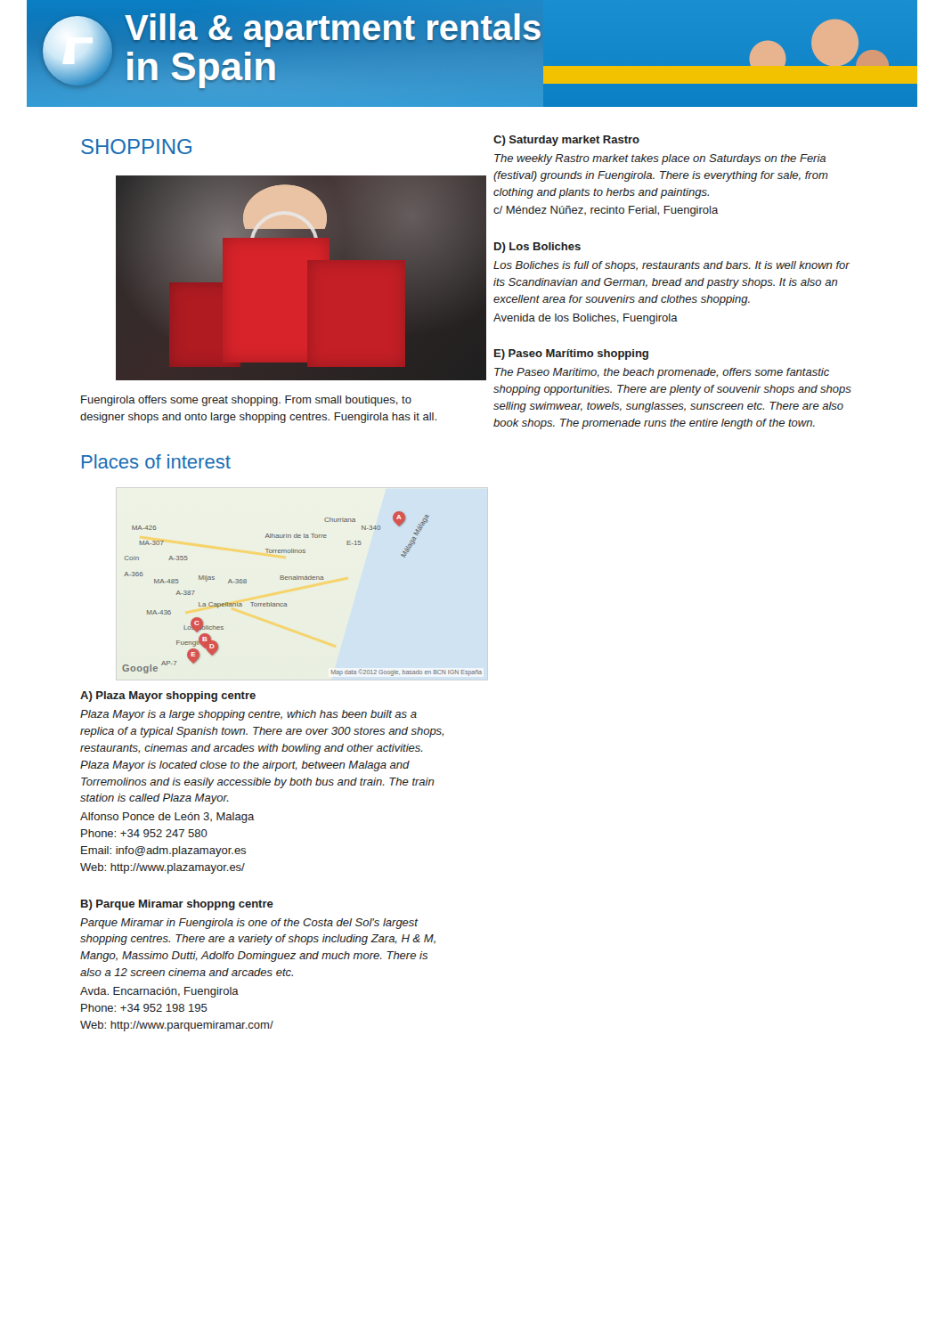Villa & apartment rentalsin Spain
SHOPPING
Fuengirola offers some great shopping. From small boutiques, to designer shops and onto large shopping centres. Fuengirola has it all.
Places of interest
MA-426
MA-307
Coín
A-355
A-366
MA-485
A-387
MA-436
Mijas
A-368
La Capellanía
Torreblanca
Alhaurín de la Torre
Churriana
Torremolinos
Benalmádena
Los Boliches
Fuengirola
E-15
N-340
Málaga Málaga
AP-7
A
B
C
D
E
Google
Map data ©2012 Google, basado en BCN IGN España
A) Plaza Mayor shopping centre
Plaza Mayor is a large shopping centre, which has been built as a replica of a typical Spanish town. There are over 300 stores and shops, restaurants, cinemas and arcades with bowling and other activities. Plaza Mayor is located close to the airport, between Malaga and Torremolinos and is easily accessible by both bus and train. The train station is called Plaza Mayor.
Alfonso Ponce de León 3, Malaga
Phone: +34 952 247 580
Email: info@adm.plazamayor.es
Web: http://www.plazamayor.es/
B) Parque Miramar shoppng centre
Parque Miramar in Fuengirola is one of the Costa del Sol's largest shopping centres. There are a variety of shops including Zara, H & M, Mango, Massimo Dutti, Adolfo Dominguez and much more. There is also a 12 screen cinema and arcades etc.
Avda. Encarnación, Fuengirola
Phone: +34 952 198 195
Web: http://www.parquemiramar.com/
C) Saturday market Rastro
The weekly Rastro market takes place on Saturdays on the Feria (festival) grounds in Fuengirola. There is everything for sale, from clothing and plants to herbs and paintings.
c/ Méndez Núñez, recinto Ferial, Fuengirola
D) Los Boliches
Los Boliches is full of shops, restaurants and bars. It is well known for its Scandinavian and German, bread and pastry shops. It is also an excellent area for souvenirs and clothes shopping.
Avenida de los Boliches, Fuengirola
E) Paseo Marítimo shopping
The Paseo Maritimo, the beach promenade, offers some fantastic shopping opportunities. There are plenty of souvenir shops and shops selling swimwear, towels, sunglasses, sunscreen etc. There are also book shops. The promenade runs the entire length of the town.